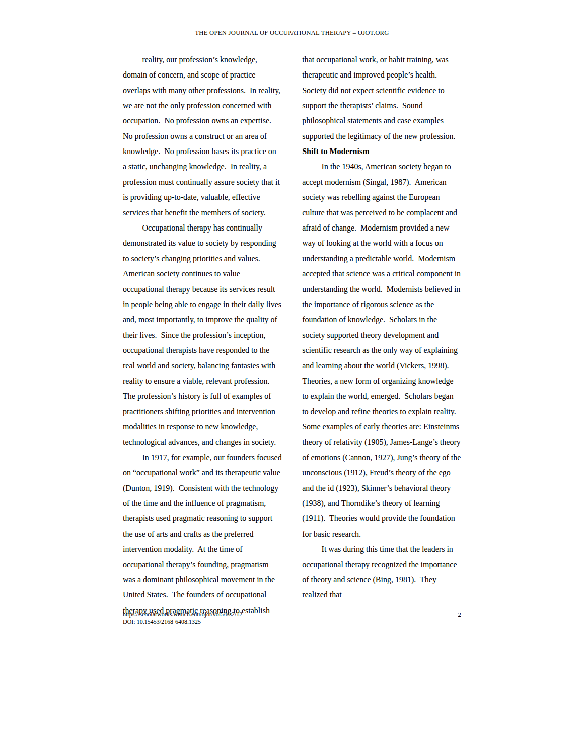THE OPEN JOURNAL OF OCCUPATIONAL THERAPY – OJOT.ORG
reality, our profession’s knowledge, domain of concern, and scope of practice overlaps with many other professions. In reality, we are not the only profession concerned with occupation. No profession owns an expertise. No profession owns a construct or an area of knowledge. No profession bases its practice on a static, unchanging knowledge. In reality, a profession must continually assure society that it is providing up-to-date, valuable, effective services that benefit the members of society.
Occupational therapy has continually demonstrated its value to society by responding to society’s changing priorities and values. American society continues to value occupational therapy because its services result in people being able to engage in their daily lives and, most importantly, to improve the quality of their lives. Since the profession’s inception, occupational therapists have responded to the real world and society, balancing fantasies with reality to ensure a viable, relevant profession. The profession’s history is full of examples of practitioners shifting priorities and intervention modalities in response to new knowledge, technological advances, and changes in society.
In 1917, for example, our founders focused on “occupational work” and its therapeutic value (Dunton, 1919). Consistent with the technology of the time and the influence of pragmatism, therapists used pragmatic reasoning to support the use of arts and crafts as the preferred intervention modality. At the time of occupational therapy’s founding, pragmatism was a dominant philosophical movement in the United States. The founders of occupational therapy used pragmatic reasoning to establish that occupational work, or habit training, was therapeutic and improved people’s health. Society did not expect scientific evidence to support the therapists’ claims. Sound philosophical statements and case examples supported the legitimacy of the new profession.
Shift to Modernism
In the 1940s, American society began to accept modernism (Singal, 1987). American society was rebelling against the European culture that was perceived to be complacent and afraid of change. Modernism provided a new way of looking at the world with a focus on understanding a predictable world. Modernism accepted that science was a critical component in understanding the world. Modernists believed in the importance of rigorous science as the foundation of knowledge. Scholars in the society supported theory development and scientific research as the only way of explaining and learning about the world (Vickers, 1998). Theories, a new form of organizing knowledge to explain the world, emerged. Scholars began to develop and refine theories to explain reality. Some examples of early theories are: Einsteinms theory of relativity (1905), James-Lange’s theory of emotions (Cannon, 1927), Jung’s theory of the unconscious (1912), Freud’s theory of the ego and the id (1923), Skinner’s behavioral theory (1938), and Thorndike’s theory of learning (1911). Theories would provide the foundation for basic research.
It was during this time that the leaders in occupational therapy recognized the importance of theory and science (Bing, 1981). They realized that
https://scholarworks.wmich.edu/ojot/vol5/iss2/12
DOI: 10.15453/2168-6408.1325
2